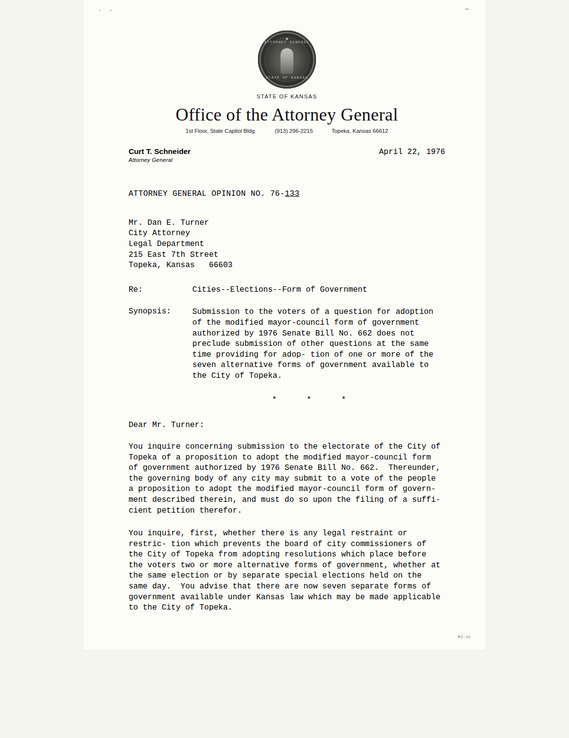. .
—
★
ATTORNEY GENERAL
STATE OF KANSAS
STATE OF KANSAS
Office of the Attorney General
1st Floor, State Capitol Bldg. (913) 296-2215 Topeka, Kansas 66612
Curt T. Schneider Attorney General
April 22, 1976
ATTORNEY GENERAL OPINION NO. 76-133
Mr. Dan E. Turner
City Attorney
Legal Department
215 East 7th Street
Topeka, Kansas 66603
Re:
Cities--Elections--Form of Government
Synopsis:
Submission to the voters of a question for adoption of the modified mayor-council form of government authorized by 1976 Senate Bill No. 662 does not preclude submission of other questions at the same time providing for adop- tion of one or more of the seven alternative forms of government available to the City of Topeka.
* * *
Dear Mr. Turner:
You inquire concerning submission to the electorate of the City of Topeka of a proposition to adopt the modified mayor-council form of government authorized by 1976 Senate Bill No. 662. Thereunder, the governing body of any city may submit to a vote of the people a proposition to adopt the modified mayor-council form of govern- ment described therein, and must do so upon the filing of a suffi- cient petition therefor.
You inquire, first, whether there is any legal restraint or restric- tion which prevents the board of city commissioners of the City of Topeka from adopting resolutions which place before the voters two or more alternative forms of government, whether at the same election or by separate special elections held on the same day. You advise that there are now seven separate forms of government available under Kansas law which may be made applicable to the City of Topeka.
MI-1C